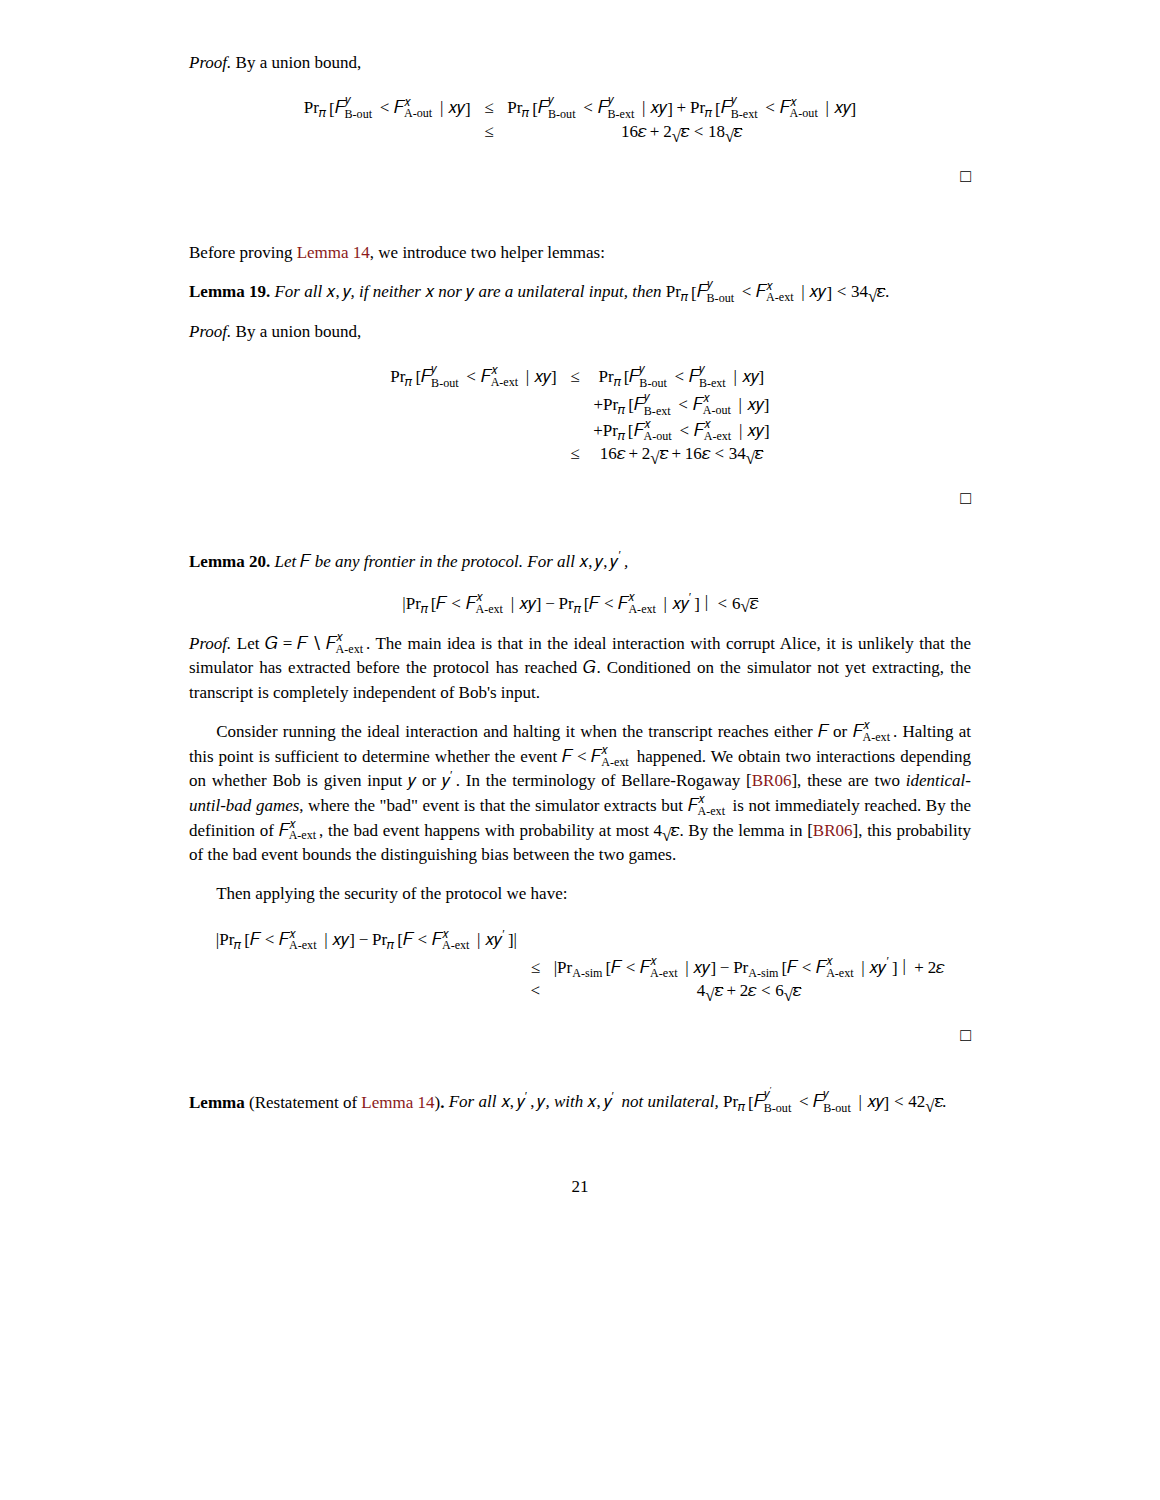Proof. By a union bound,
Prπ [ FB-outy < FA-outx |xy ] ≤ Prπ [ FB-outy < FB-exty |xy ] + Prπ [ FB-exty < FA-outx |xy ] ≤ 16ε + 2ε < 18ε
□
Before proving Lemma 14, we introduce two helper lemmas:
Lemma 19. For all x,y, if neither x nor y are a unilateral input, then Prπ[FB-outy<FA-extx|xy]<34ε.
Proof. By a union bound,
Prπ [ FB-outy < FA-extx |xy ] ≤ Prπ [ FB-outy < FB-exty |xy ] + Prπ [ FB-exty < FA-outx |xy ] + Prπ [ FA-outx < FA-extx |xy ] ≤ 16ε + 2ε + 16ε < 34ε
□
Lemma 20. Let F be any frontier in the protocol. For all x,y,y′,
| Prπ [F< FA-extx |xy] − Prπ [F< FA-extx |xy′] | < 6ε
Proof. Let G=F∖FA-extx. The main idea is that in the ideal interaction with corrupt Alice, it is unlikely that the simulator has extracted before the protocol has reached G. Conditioned on the simulator not yet extracting, the transcript is completely independent of Bob's input.
Consider running the ideal interaction and halting it when the transcript reaches either F or FA-extx. Halting at this point is sufficient to determine whether the event F<FA-extx happened. We obtain two interactions depending on whether Bob is given input y or y′. In the terminology of Bellare-Rogaway [BR06], these are two identical-until-bad games, where the "bad" event is that the simulator extracts but FA-extx is not immediately reached. By the definition of FA-extx, the bad event happens with probability at most 4ε. By the lemma in [BR06], this probability of the bad event bounds the distinguishing bias between the two games.
Then applying the security of the protocol we have:
| Prπ [F< FA-extx |xy] − Prπ [F< FA-extx |xy′] | ≤ | PrA-sim [F< FA-extx |xy] − PrA-sim [F< FA-extx |xy′] | +2ε < 4ε +2ε < 6ε
□
Lemma (Restatement of Lemma 14). For all x,y′,y, with x,y′ not unilateral, Prπ[FB-outy′<FB-outy|xy]<42ε.
21